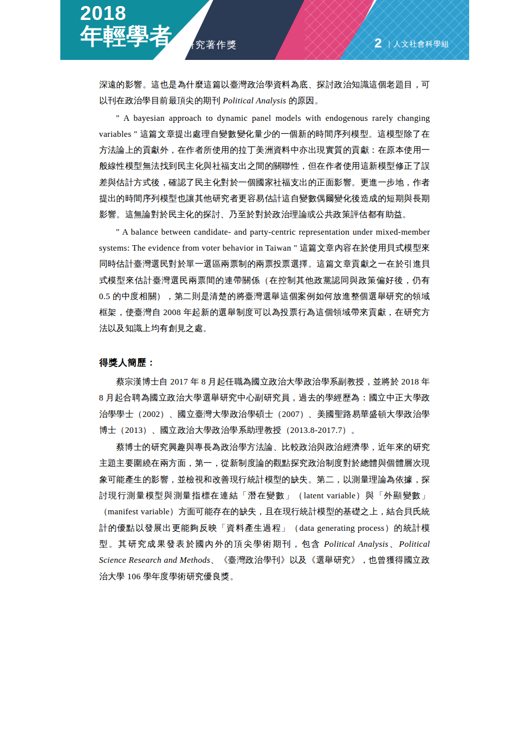2018
年輕學者
研究著作獎
2｜人文社會科學組
深遠的影響。這也是為什麼這篇以臺灣政治學資料為底、探討政治知識這個老題目，可以刊在政治學目前最頂尖的期刊 Political Analysis 的原因。
" A bayesian approach to dynamic panel models with endogenous rarely changing variables " 這篇文章提出處理自變數變化量少的一個新的時間序列模型。這模型除了在方法論上的貢獻外，在作者所使用的拉丁美洲資料中亦出現實質的貢獻：在原本使用一般線性模型無法找到民主化與社福支出之間的關聯性，但在作者使用這新模型修正了誤差與估計方式後，確認了民主化對於一個國家社福支出的正面影響。更進一步地，作者提出的時間序列模型也讓其他研究者更容易估計這自變數偶爾變化後造成的短期與長期影響。這無論對於民主化的探討、乃至於對於政治理論或公共政策評估都有助益。
" A balance between candidate- and party-centric representation under mixed-member systems: The evidence from voter behavior in Taiwan " 這篇文章內容在於使用貝式模型來同時估計臺灣選民對於單一選區兩票制的兩票投票選擇。這篇文章貢獻之一在於引進貝式模型來估計臺灣選民兩票間的連帶關係（在控制其他政黨認同與政策偏好後，仍有 0.5 的中度相關），第二則是清楚的將臺灣選舉這個案例如何放進整個選舉研究的領域框架，使臺灣自 2008 年起新的選舉制度可以為投票行為這個領域帶來貢獻，在研究方法以及知識上均有創見之處。
得獎人簡歷：
蔡宗漢博士自 2017 年 8 月起任職為國立政治大學政治學系副教授，並將於 2018 年 8 月起合聘為國立政治大學選舉研究中心副研究員，過去的學經歷為：國立中正大學政治學學士（2002）、國立臺灣大學政治學碩士（2007）、美國聖路易華盛頓大學政治學博士（2013）、國立政治大學政治學系助理教授（2013.8-2017.7）。
蔡博士的研究興趣與專長為政治學方法論、比較政治與政治經濟學，近年來的研究主題主要圍繞在兩方面，第一，從新制度論的觀點探究政治制度對於總體與個體層次現象可能產生的影響，並檢視和改善現行統計模型的缺失。第二，以測量理論為依據，探討現行測量模型與測量指標在連結「潛在變數」（latent variable）與「外顯變數」（manifest variable）方面可能存在的缺失，且在現行統計模型的基礎之上，結合貝氏統計的優點以發展出更能夠反映「資料產生過程」（data generating process）的統計模型。其研究成果發表於國內外的頂尖學術期刊，包含 Political Analysis、Political Science Research and Methods、《臺灣政治學刊》以及《選舉研究》，也曾獲得國立政治大學 106 學年度學術研究優良獎。